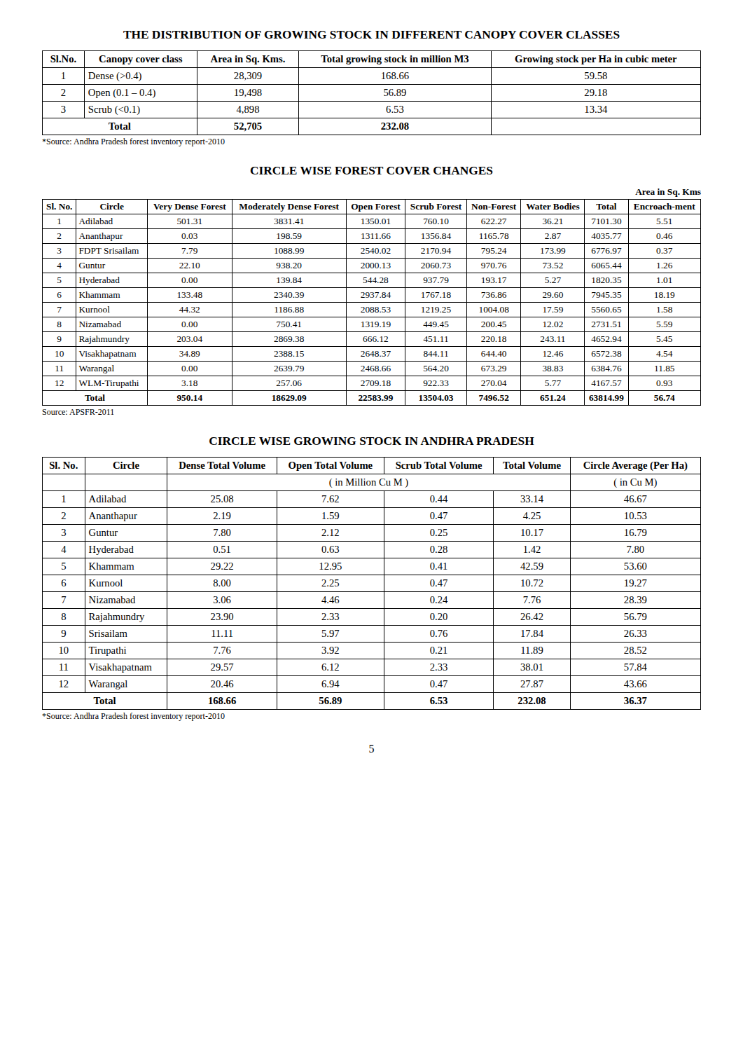THE DISTRIBUTION OF GROWING STOCK IN DIFFERENT CANOPY COVER CLASSES
| Sl.No. | Canopy cover class | Area in Sq. Kms. | Total growing stock in million M3 | Growing stock per Ha in cubic meter |
| --- | --- | --- | --- | --- |
| 1 | Dense (>0.4) | 28,309 | 168.66 | 59.58 |
| 2 | Open (0.1 – 0.4) | 19,498 | 56.89 | 29.18 |
| 3 | Scrub (<0.1) | 4,898 | 6.53 | 13.34 |
| Total | 52,705 | 232.08 | |
*Source: Andhra Pradesh forest inventory report-2010
CIRCLE WISE FOREST COVER CHANGES
Area in Sq. Kms
| Sl. No. | Circle | Very Dense Forest | Moderately Dense Forest | Open Forest | Scrub Forest | Non-Forest | Water Bodies | Total | Encroach-ment |
| --- | --- | --- | --- | --- | --- | --- | --- | --- | --- |
| 1 | Adilabad | 501.31 | 3831.41 | 1350.01 | 760.10 | 622.27 | 36.21 | 7101.30 | 5.51 |
| 2 | Ananthapur | 0.03 | 198.59 | 1311.66 | 1356.84 | 1165.78 | 2.87 | 4035.77 | 0.46 |
| 3 | FDPT Srisailam | 7.79 | 1088.99 | 2540.02 | 2170.94 | 795.24 | 173.99 | 6776.97 | 0.37 |
| 4 | Guntur | 22.10 | 938.20 | 2000.13 | 2060.73 | 970.76 | 73.52 | 6065.44 | 1.26 |
| 5 | Hyderabad | 0.00 | 139.84 | 544.28 | 937.79 | 193.17 | 5.27 | 1820.35 | 1.01 |
| 6 | Khammam | 133.48 | 2340.39 | 2937.84 | 1767.18 | 736.86 | 29.60 | 7945.35 | 18.19 |
| 7 | Kurnool | 44.32 | 1186.88 | 2088.53 | 1219.25 | 1004.08 | 17.59 | 5560.65 | 1.58 |
| 8 | Nizamabad | 0.00 | 750.41 | 1319.19 | 449.45 | 200.45 | 12.02 | 2731.51 | 5.59 |
| 9 | Rajahmundry | 203.04 | 2869.38 | 666.12 | 451.11 | 220.18 | 243.11 | 4652.94 | 5.45 |
| 10 | Visakhapatnam | 34.89 | 2388.15 | 2648.37 | 844.11 | 644.40 | 12.46 | 6572.38 | 4.54 |
| 11 | Warangal | 0.00 | 2639.79 | 2468.66 | 564.20 | 673.29 | 38.83 | 6384.76 | 11.85 |
| 12 | WLM-Tirupathi | 3.18 | 257.06 | 2709.18 | 922.33 | 270.04 | 5.77 | 4167.57 | 0.93 |
| Total | 950.14 | 18629.09 | 22583.99 | 13504.03 | 7496.52 | 651.24 | 63814.99 | 56.74 |
Source: APSFR-2011
CIRCLE WISE GROWING STOCK IN ANDHRA PRADESH
| Sl. No. | Circle | Dense Total Volume | Open Total Volume | Scrub Total Volume | Total Volume | Circle Average (Per Ha) |
| --- | --- | --- | --- | --- | --- | --- |
| | | ( in Million Cu M ) | ( in Cu M) |
| 1 | Adilabad | 25.08 | 7.62 | 0.44 | 33.14 | 46.67 |
| 2 | Ananthapur | 2.19 | 1.59 | 0.47 | 4.25 | 10.53 |
| 3 | Guntur | 7.80 | 2.12 | 0.25 | 10.17 | 16.79 |
| 4 | Hyderabad | 0.51 | 0.63 | 0.28 | 1.42 | 7.80 |
| 5 | Khammam | 29.22 | 12.95 | 0.41 | 42.59 | 53.60 |
| 6 | Kurnool | 8.00 | 2.25 | 0.47 | 10.72 | 19.27 |
| 7 | Nizamabad | 3.06 | 4.46 | 0.24 | 7.76 | 28.39 |
| 8 | Rajahmundry | 23.90 | 2.33 | 0.20 | 26.42 | 56.79 |
| 9 | Srisailam | 11.11 | 5.97 | 0.76 | 17.84 | 26.33 |
| 10 | Tirupathi | 7.76 | 3.92 | 0.21 | 11.89 | 28.52 |
| 11 | Visakhapatnam | 29.57 | 6.12 | 2.33 | 38.01 | 57.84 |
| 12 | Warangal | 20.46 | 6.94 | 0.47 | 27.87 | 43.66 |
| Total | 168.66 | 56.89 | 6.53 | 232.08 | 36.37 |
*Source: Andhra Pradesh forest inventory report-2010
5